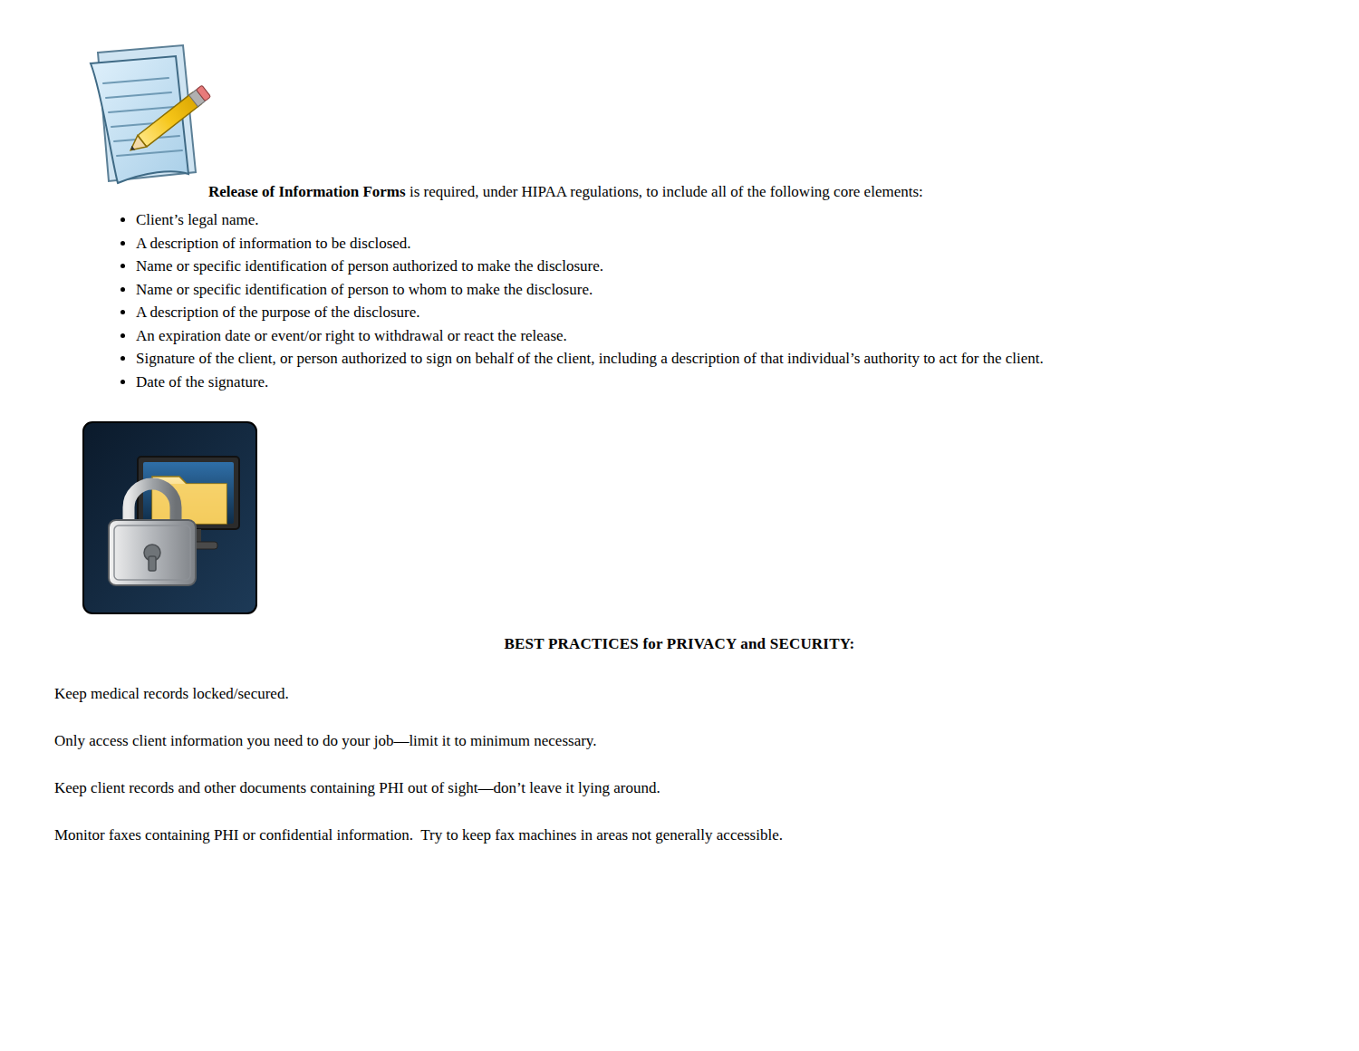Release of Information Forms is required, under HIPAA regulations, to include all of the following core elements:
Client’s legal name.
A description of information to be disclosed.
Name or specific identification of person authorized to make the disclosure.
Name or specific identification of person to whom to make the disclosure.
A description of the purpose of the disclosure.
An expiration date or event/or right to withdrawal or react the release.
Signature of the client, or person authorized to sign on behalf of the client, including a description of that individual’s authority to act for the client.
Date of the signature.
BEST PRACTICES for PRIVACY and SECURITY:
Keep medical records locked/secured.
Only access client information you need to do your job—limit it to minimum necessary.
Keep client records and other documents containing PHI out of sight—don’t leave it lying around.
Monitor faxes containing PHI or confidential information. Try to keep fax machines in areas not generally accessible.